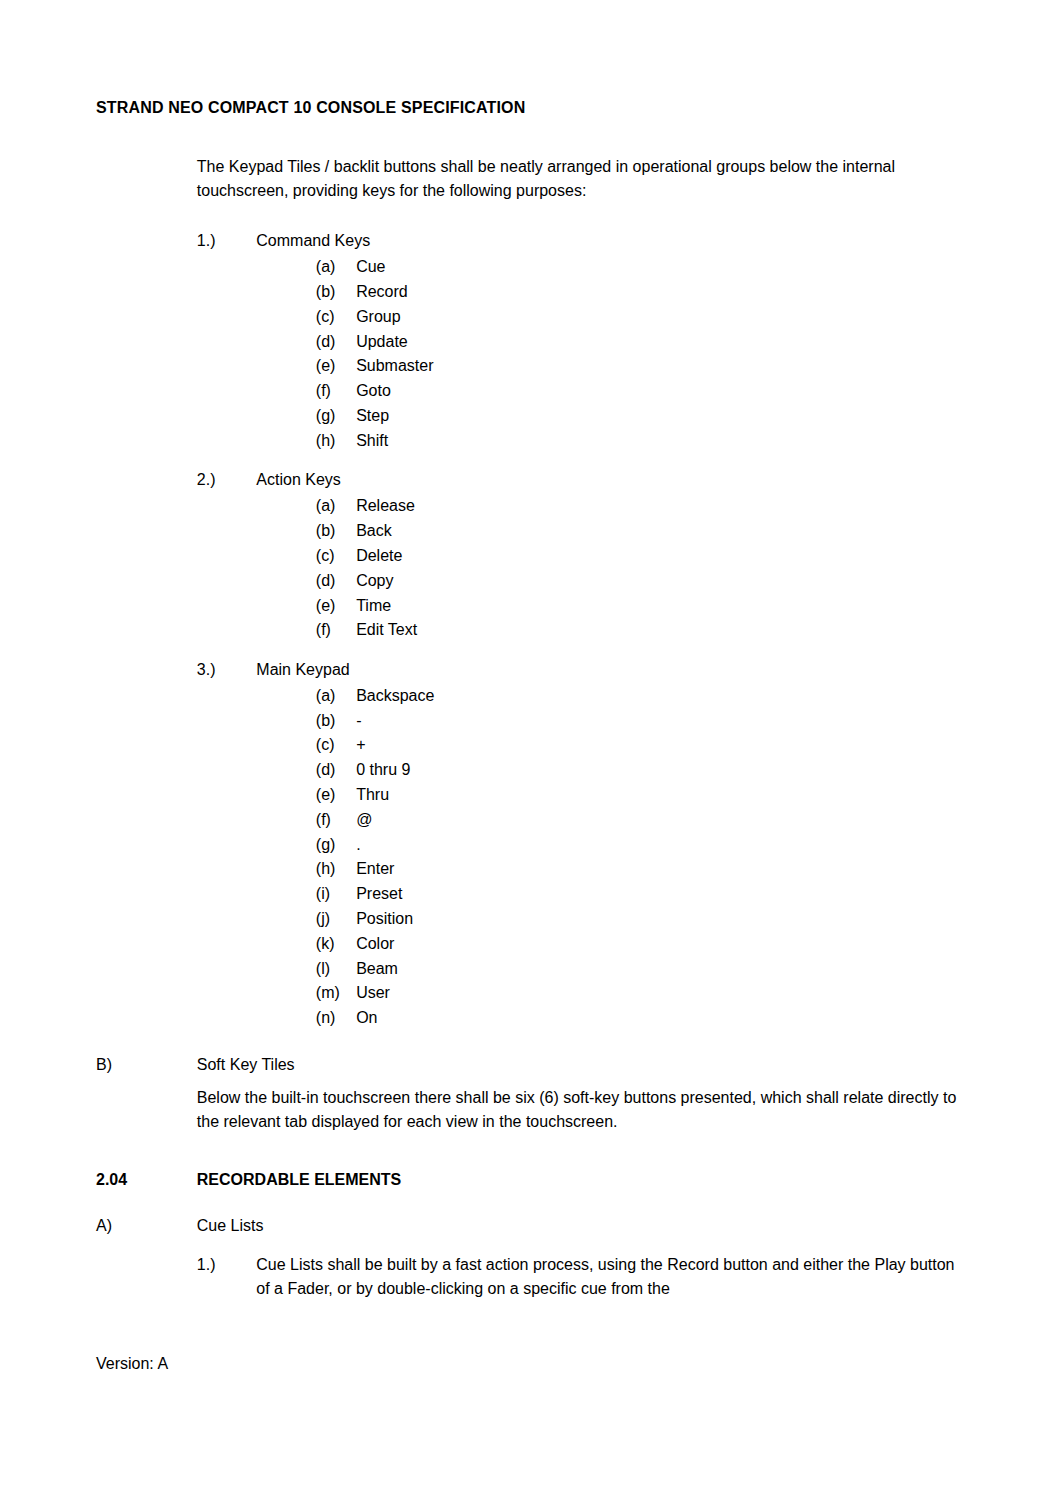STRAND NEO COMPACT 10 CONSOLE SPECIFICATION
The Keypad Tiles / backlit buttons shall be neatly arranged in operational groups below the internal touchscreen, providing keys for the following purposes:
1.) Command Keys
(a) Cue
(b) Record
(c) Group
(d) Update
(e) Submaster
(f) Goto
(g) Step
(h) Shift
2.) Action Keys
(a) Release
(b) Back
(c) Delete
(d) Copy
(e) Time
(f) Edit Text
3.) Main Keypad
(a) Backspace
(b)-
(c)+
(d) 0 thru 9
(e) Thru
(f)@
(g).
(h) Enter
(i) Preset
(j) Position
(k) Color
(l) Beam
(m) User
(n) On
B)
Soft Key Tiles
Below the built-in touchscreen there shall be six (6) soft-key buttons presented, which shall relate directly to the relevant tab displayed for each view in the touchscreen.
2.04 RECORDABLE ELEMENTS
A)
Cue Lists
1.) Cue Lists shall be built by a fast action process, using the Record button and either the Play button of a Fader, or by double-clicking on a specific cue from the
Version: A